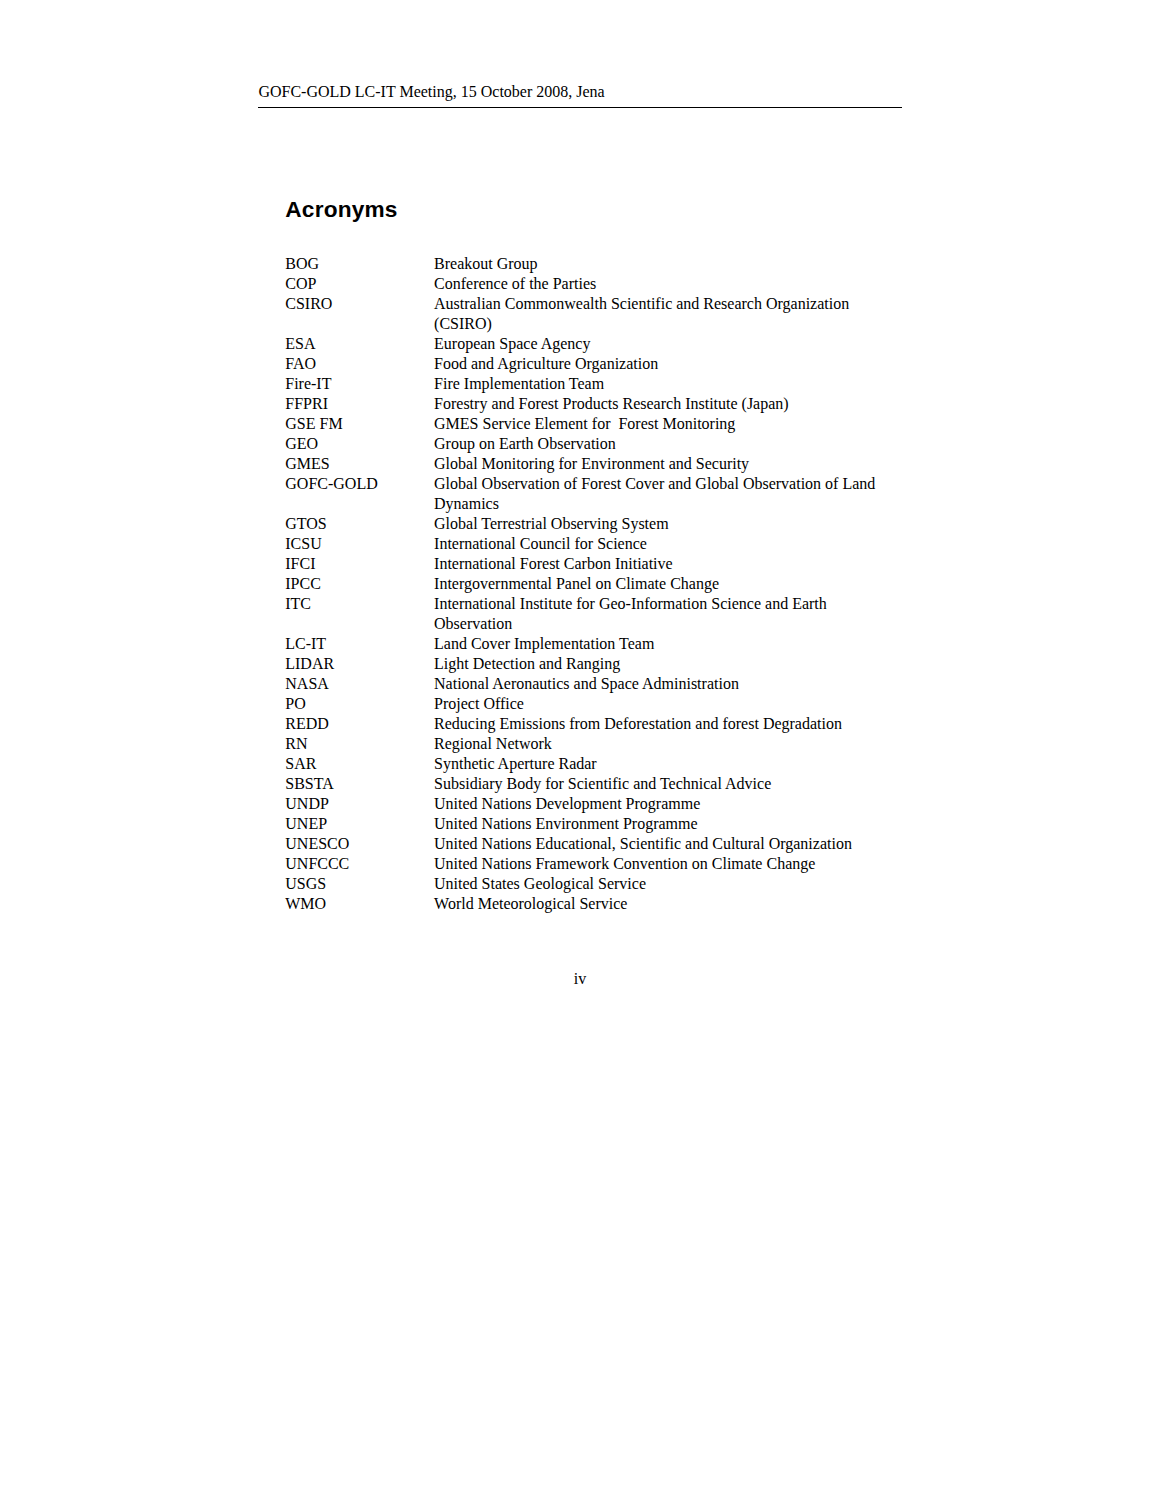GOFC-GOLD LC-IT Meeting, 15 October 2008, Jena
Acronyms
BOG
Breakout Group
COP
Conference of the Parties
CSIRO
Australian Commonwealth Scientific and Research Organization (CSIRO)
ESA
European Space Agency
FAO
Food and Agriculture Organization
Fire-IT
Fire Implementation Team
FFPRI
Forestry and Forest Products Research Institute (Japan)
GSE FM
GMES Service Element for Forest Monitoring
GEO
Group on Earth Observation
GMES
Global Monitoring for Environment and Security
GOFC-GOLD
Global Observation of Forest Cover and Global Observation of LandDynamics
GTOS
Global Terrestrial Observing System
ICSU
International Council for Science
IFCI
International Forest Carbon Initiative
IPCC
Intergovernmental Panel on Climate Change
ITC
International Institute for Geo-Information Science and Earth Observation
LC-IT
Land Cover Implementation Team
LIDAR
Light Detection and Ranging
NASA
National Aeronautics and Space Administration
PO
Project Office
REDD
Reducing Emissions from Deforestation and forest Degradation
RN
Regional Network
SAR
Synthetic Aperture Radar
SBSTA
Subsidiary Body for Scientific and Technical Advice
UNDP
United Nations Development Programme
UNEP
United Nations Environment Programme
UNESCO
United Nations Educational, Scientific and Cultural Organization
UNFCCC
United Nations Framework Convention on Climate Change
USGS
United States Geological Service
WMO
World Meteorological Service
iv